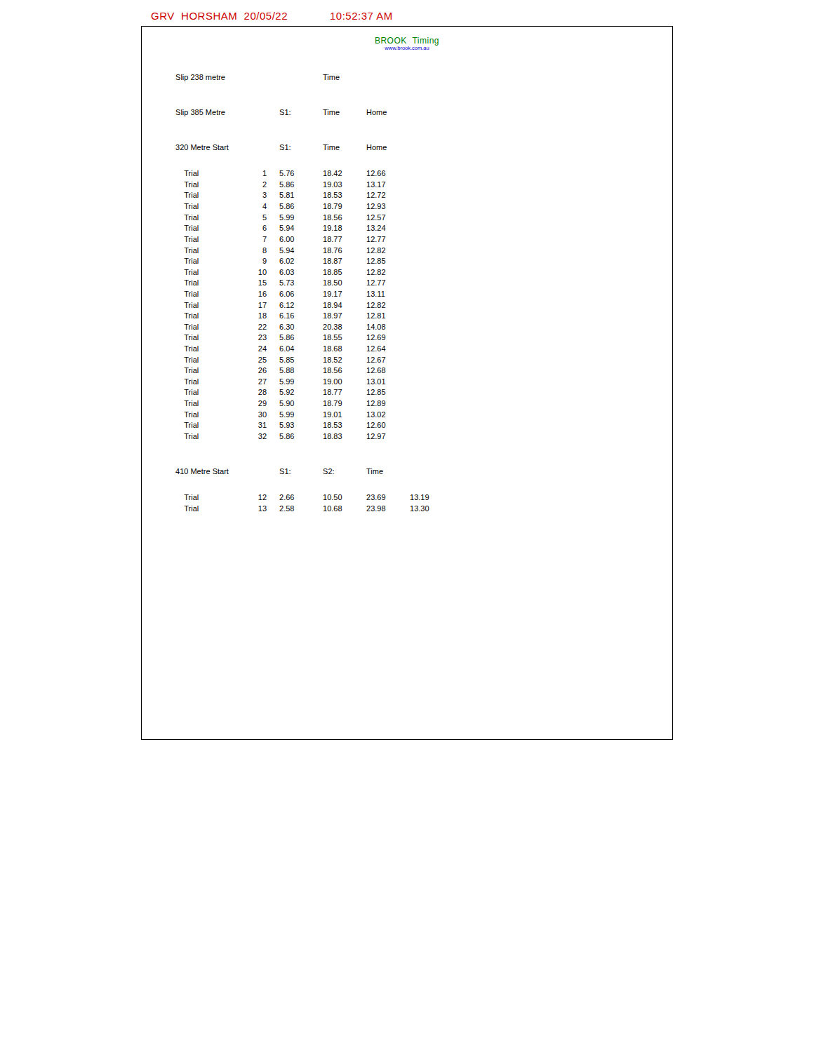GRV HORSHAM 20/05/2210:52:37 AM
BROOK Timing
www.brook.com.au
| Slip 238 metre | | | Time |
| Slip 385 Metre | | S1: | Time | Home |
| 320 Metre Start | | S1: | Time | Home |
| Trial | 1 | 5.76 | 18.42 | 12.66 |
| Trial | 2 | 5.86 | 19.03 | 13.17 |
| Trial | 3 | 5.81 | 18.53 | 12.72 |
| Trial | 4 | 5.86 | 18.79 | 12.93 |
| Trial | 5 | 5.99 | 18.56 | 12.57 |
| Trial | 6 | 5.94 | 19.18 | 13.24 |
| Trial | 7 | 6.00 | 18.77 | 12.77 |
| Trial | 8 | 5.94 | 18.76 | 12.82 |
| Trial | 9 | 6.02 | 18.87 | 12.85 |
| Trial | 10 | 6.03 | 18.85 | 12.82 |
| Trial | 15 | 5.73 | 18.50 | 12.77 |
| Trial | 16 | 6.06 | 19.17 | 13.11 |
| Trial | 17 | 6.12 | 18.94 | 12.82 |
| Trial | 18 | 6.16 | 18.97 | 12.81 |
| Trial | 22 | 6.30 | 20.38 | 14.08 |
| Trial | 23 | 5.86 | 18.55 | 12.69 |
| Trial | 24 | 6.04 | 18.68 | 12.64 |
| Trial | 25 | 5.85 | 18.52 | 12.67 |
| Trial | 26 | 5.88 | 18.56 | 12.68 |
| Trial | 27 | 5.99 | 19.00 | 13.01 |
| Trial | 28 | 5.92 | 18.77 | 12.85 |
| Trial | 29 | 5.90 | 18.79 | 12.89 |
| Trial | 30 | 5.99 | 19.01 | 13.02 |
| Trial | 31 | 5.93 | 18.53 | 12.60 |
| Trial | 32 | 5.86 | 18.83 | 12.97 |
| 410 Metre Start | | S1: | S2: | Time | |
| Trial | 12 | 2.66 | 10.50 | 23.69 | 13.19 |
| Trial | 13 | 2.58 | 10.68 | 23.98 | 13.30 |